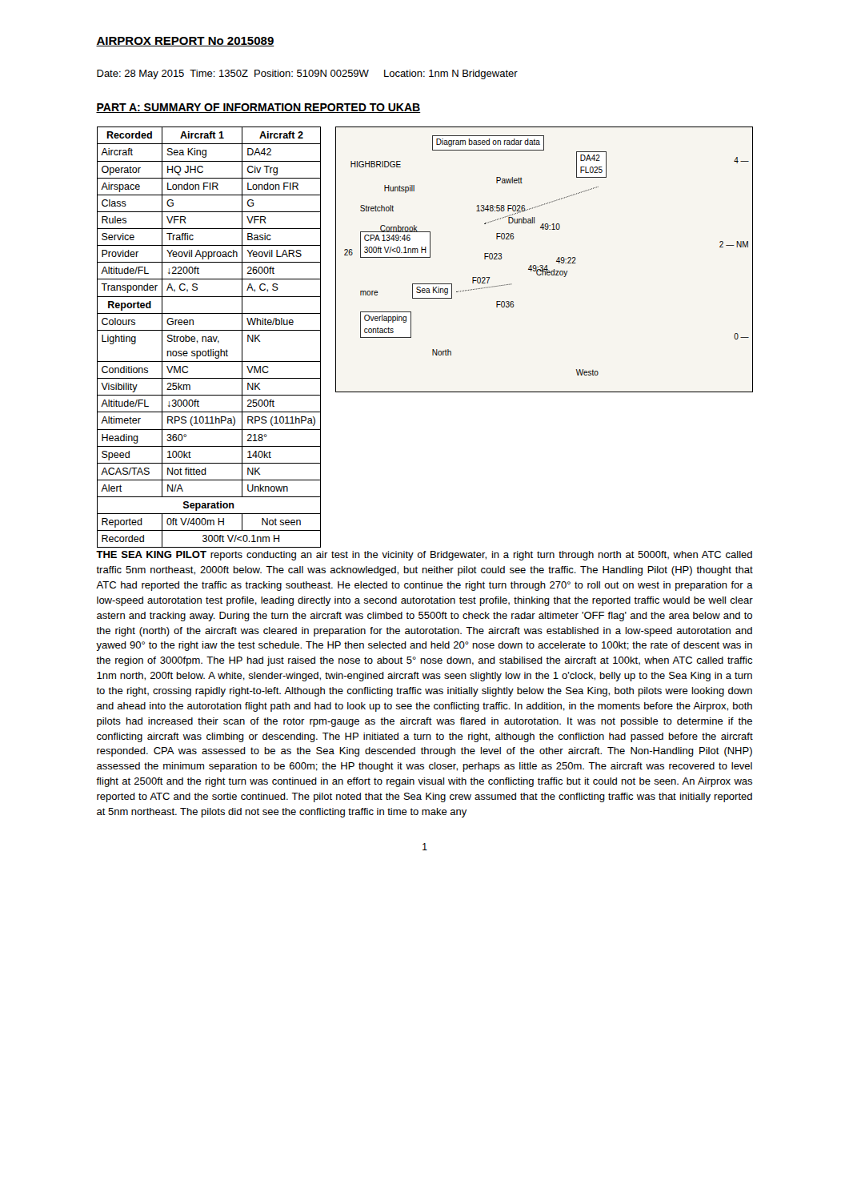AIRPROX REPORT No 2015089
Date: 28 May 2015 Time: 1350Z Position: 5109N 00259W Location: 1nm N Bridgewater
PART A: SUMMARY OF INFORMATION REPORTED TO UKAB
| Recorded | Aircraft 1 | Aircraft 2 |
| --- | --- | --- |
| Aircraft | Sea King | DA42 |
| Operator | HQ JHC | Civ Trg |
| Airspace | London FIR | London FIR |
| Class | G | G |
| Rules | VFR | VFR |
| Service | Traffic | Basic |
| Provider | Yeovil Approach | Yeovil LARS |
| Altitude/FL | ↓2200ft | 2600ft |
| Transponder | A, C, S | A, C, S |
| Reported | | |
| Colours | Green | White/blue |
| Lighting | Strobe, nav, nose spotlight | NK |
| Conditions | VMC | VMC |
| Visibility | 25km | NK |
| Altitude/FL | ↓3000ft | 2500ft |
| Altimeter | RPS (1011hPa) | RPS (1011hPa) |
| Heading | 360° | 218° |
| Speed | 100kt | 140kt |
| ACAS/TAS | Not fitted | NK |
| Alert | N/A | Unknown |
| Separation |
| Reported | 0ft V/400m H | Not seen |
| Recorded | 300ft V/<0.1nm H |
Diagram based on radar data
HIGHBRIDGE
Huntspill
Stretcholt
Cornbrook
26
more
Juniper
North
Pawlett
Dunball
Chedzoy
Westo
DA42
FL025
1348:58 F026
CPA 1349:46
300ft V/<0.1nm H
F026
49:10
F023
49:34
49:22
F027
Sea King
F036
Overlapping
contacts
4 —
2 — NM
0 —
THE SEA KING PILOT reports conducting an air test in the vicinity of Bridgewater, in a right turn through north at 5000ft, when ATC called traffic 5nm northeast, 2000ft below. The call was acknowledged, but neither pilot could see the traffic. The Handling Pilot (HP) thought that ATC had reported the traffic as tracking southeast. He elected to continue the right turn through 270° to roll out on west in preparation for a low-speed autorotation test profile, leading directly into a second autorotation test profile, thinking that the reported traffic would be well clear astern and tracking away. During the turn the aircraft was climbed to 5500ft to check the radar altimeter 'OFF flag' and the area below and to the right (north) of the aircraft was cleared in preparation for the autorotation. The aircraft was established in a low-speed autorotation and yawed 90° to the right iaw the test schedule. The HP then selected and held 20° nose down to accelerate to 100kt; the rate of descent was in the region of 3000fpm. The HP had just raised the nose to about 5° nose down, and stabilised the aircraft at 100kt, when ATC called traffic 1nm north, 200ft below. A white, slender-winged, twin-engined aircraft was seen slightly low in the 1 o'clock, belly up to the Sea King in a turn to the right, crossing rapidly right-to-left. Although the conflicting traffic was initially slightly below the Sea King, both pilots were looking down and ahead into the autorotation flight path and had to look up to see the conflicting traffic. In addition, in the moments before the Airprox, both pilots had increased their scan of the rotor rpm-gauge as the aircraft was flared in autorotation. It was not possible to determine if the conflicting aircraft was climbing or descending. The HP initiated a turn to the right, although the confliction had passed before the aircraft responded. CPA was assessed to be as the Sea King descended through the level of the other aircraft. The Non-Handling Pilot (NHP) assessed the minimum separation to be 600m; the HP thought it was closer, perhaps as little as 250m. The aircraft was recovered to level flight at 2500ft and the right turn was continued in an effort to regain visual with the conflicting traffic but it could not be seen. An Airprox was reported to ATC and the sortie continued. The pilot noted that the Sea King crew assumed that the conflicting traffic was that initially reported at 5nm northeast. The pilots did not see the conflicting traffic in time to make any
1